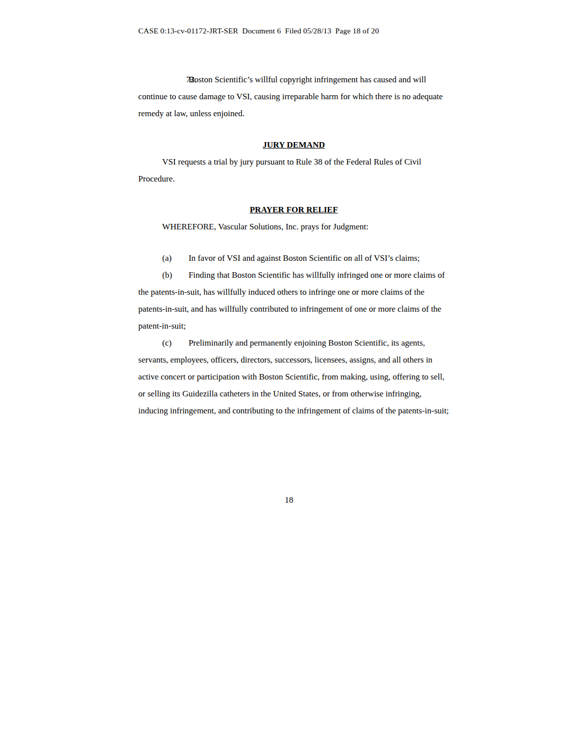CASE 0:13-cv-01172-JRT-SER Document 6 Filed 05/28/13 Page 18 of 20
72. Boston Scientific’s willful copyright infringement has caused and will continue to cause damage to VSI, causing irreparable harm for which there is no adequate remedy at law, unless enjoined.
JURY DEMAND
VSI requests a trial by jury pursuant to Rule 38 of the Federal Rules of Civil Procedure.
PRAYER FOR RELIEF
WHEREFORE, Vascular Solutions, Inc. prays for Judgment:
(a) In favor of VSI and against Boston Scientific on all of VSI’s claims;
(b) Finding that Boston Scientific has willfully infringed one or more claims of the patents-in-suit, has willfully induced others to infringe one or more claims of the patents-in-suit, and has willfully contributed to infringement of one or more claims of the patent-in-suit;
(c) Preliminarily and permanently enjoining Boston Scientific, its agents, servants, employees, officers, directors, successors, licensees, assigns, and all others in active concert or participation with Boston Scientific, from making, using, offering to sell, or selling its Guidezilla catheters in the United States, or from otherwise infringing, inducing infringement, and contributing to the infringement of claims of the patents-in-suit;
18